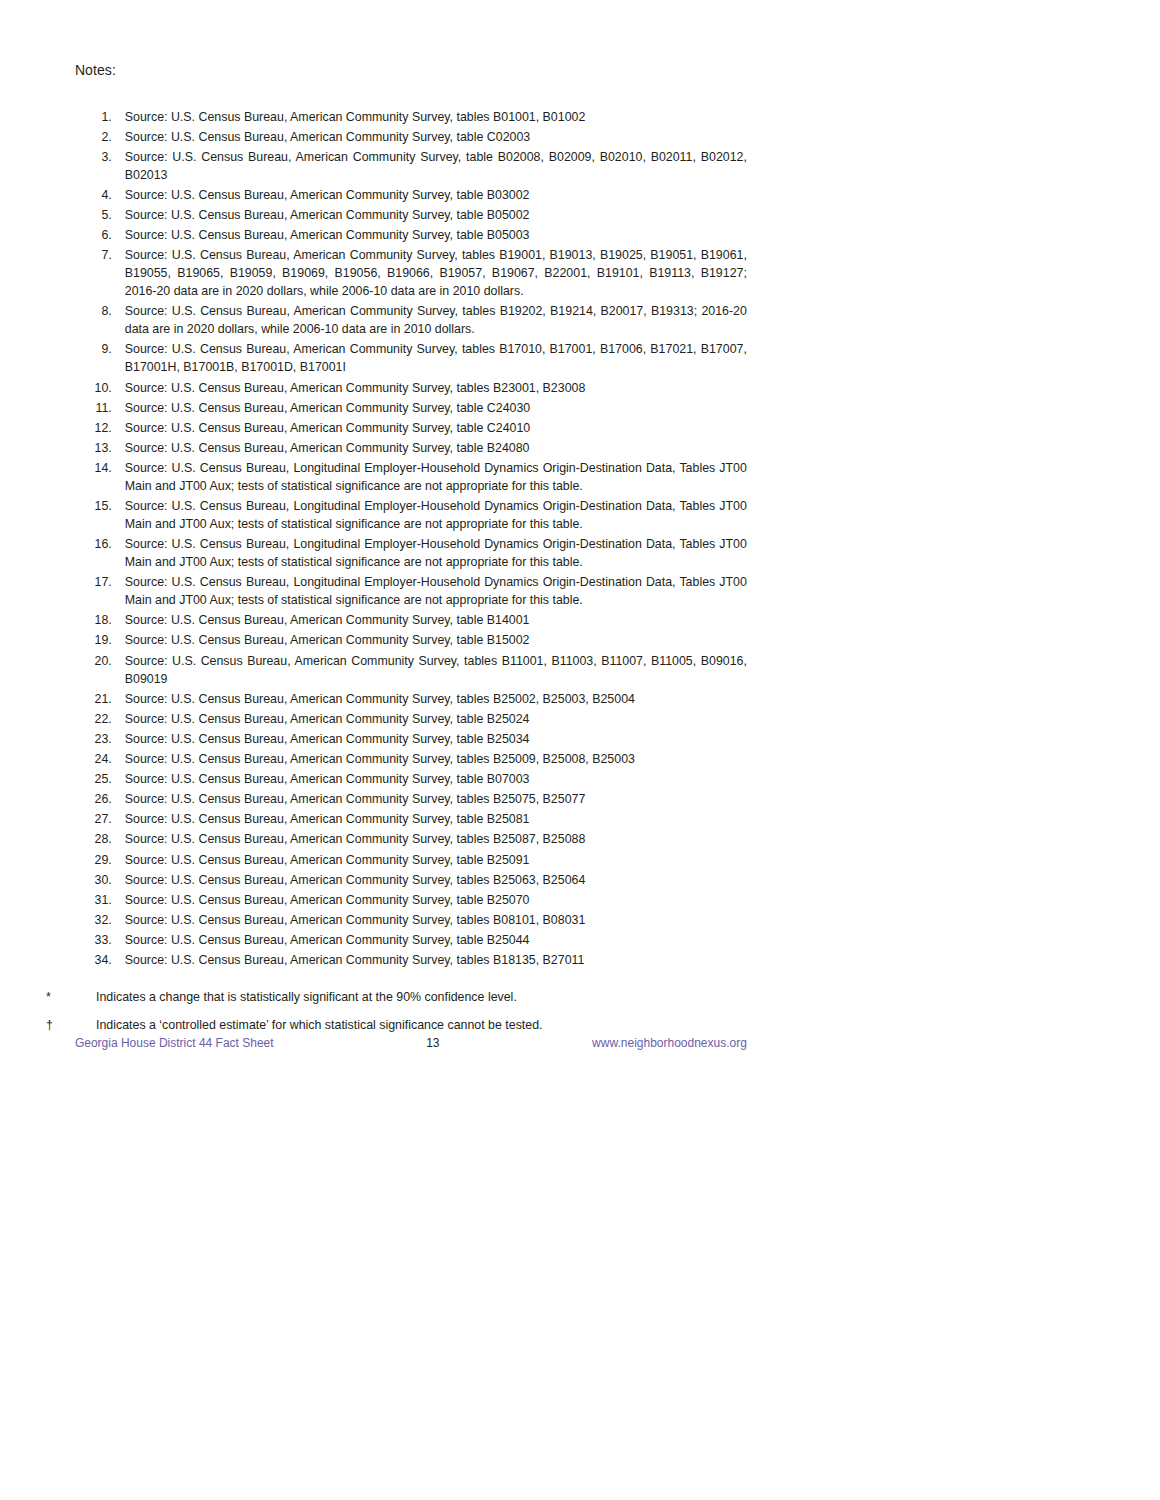Notes:
Source: U.S. Census Bureau, American Community Survey, tables B01001, B01002
Source: U.S. Census Bureau, American Community Survey, table C02003
Source: U.S. Census Bureau, American Community Survey, table B02008, B02009, B02010, B02011, B02012, B02013
Source: U.S. Census Bureau, American Community Survey, table B03002
Source: U.S. Census Bureau, American Community Survey, table B05002
Source: U.S. Census Bureau, American Community Survey, table B05003
Source: U.S. Census Bureau, American Community Survey, tables B19001, B19013, B19025, B19051, B19061, B19055, B19065, B19059, B19069, B19056, B19066, B19057, B19067, B22001, B19101, B19113, B19127; 2016-20 data are in 2020 dollars, while 2006-10 data are in 2010 dollars.
Source: U.S. Census Bureau, American Community Survey, tables B19202, B19214, B20017, B19313; 2016-20 data are in 2020 dollars, while 2006-10 data are in 2010 dollars.
Source: U.S. Census Bureau, American Community Survey, tables B17010, B17001, B17006, B17021, B17007, B17001H, B17001B, B17001D, B17001I
Source: U.S. Census Bureau, American Community Survey, tables B23001, B23008
Source: U.S. Census Bureau, American Community Survey, table C24030
Source: U.S. Census Bureau, American Community Survey, table C24010
Source: U.S. Census Bureau, American Community Survey, table B24080
Source: U.S. Census Bureau, Longitudinal Employer-Household Dynamics Origin-Destination Data, Tables JT00 Main and JT00 Aux; tests of statistical significance are not appropriate for this table.
Source: U.S. Census Bureau, Longitudinal Employer-Household Dynamics Origin-Destination Data, Tables JT00 Main and JT00 Aux; tests of statistical significance are not appropriate for this table.
Source: U.S. Census Bureau, Longitudinal Employer-Household Dynamics Origin-Destination Data, Tables JT00 Main and JT00 Aux; tests of statistical significance are not appropriate for this table.
Source: U.S. Census Bureau, Longitudinal Employer-Household Dynamics Origin-Destination Data, Tables JT00 Main and JT00 Aux; tests of statistical significance are not appropriate for this table.
Source: U.S. Census Bureau, American Community Survey, table B14001
Source: U.S. Census Bureau, American Community Survey, table B15002
Source: U.S. Census Bureau, American Community Survey, tables B11001, B11003, B11007, B11005, B09016, B09019
Source: U.S. Census Bureau, American Community Survey, tables B25002, B25003, B25004
Source: U.S. Census Bureau, American Community Survey, table B25024
Source: U.S. Census Bureau, American Community Survey, table B25034
Source: U.S. Census Bureau, American Community Survey, tables B25009, B25008, B25003
Source: U.S. Census Bureau, American Community Survey, table B07003
Source: U.S. Census Bureau, American Community Survey, tables B25075, B25077
Source: U.S. Census Bureau, American Community Survey, table B25081
Source: U.S. Census Bureau, American Community Survey, tables B25087, B25088
Source: U.S. Census Bureau, American Community Survey, table B25091
Source: U.S. Census Bureau, American Community Survey, tables B25063, B25064
Source: U.S. Census Bureau, American Community Survey, table B25070
Source: U.S. Census Bureau, American Community Survey, tables B08101, B08031
Source: U.S. Census Bureau, American Community Survey, table B25044
Source: U.S. Census Bureau, American Community Survey, tables B18135, B27011
*Indicates a change that is statistically significant at the 90% confidence level.
†Indicates a ‘controlled estimate’ for which statistical significance cannot be tested.
Georgia House District 44 Fact Sheet www.neighborhoodnexus.org
13